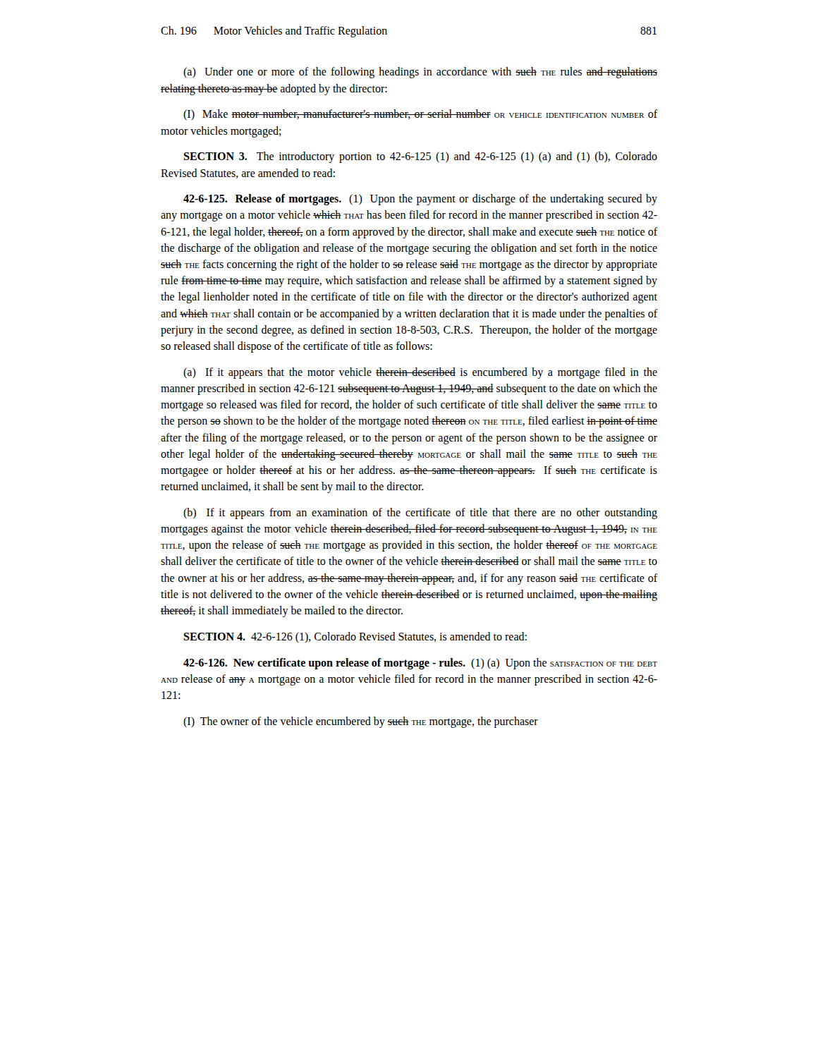Ch. 196 Motor Vehicles and Traffic Regulation 881
(a) Under one or more of the following headings in accordance with such the rules and regulations relating thereto as may be adopted by the director:
(I) Make motor number, manufacturer's number, or serial number or vehicle identification number of motor vehicles mortgaged;
SECTION 3. The introductory portion to 42-6-125 (1) and 42-6-125 (1) (a) and (1) (b), Colorado Revised Statutes, are amended to read:
42-6-125. Release of mortgages. (1) Upon the payment or discharge of the undertaking secured by any mortgage on a motor vehicle which that has been filed for record in the manner prescribed in section 42-6-121, the legal holder, thereof, on a form approved by the director, shall make and execute such the notice of the discharge of the obligation and release of the mortgage securing the obligation and set forth in the notice such the facts concerning the right of the holder to so release said the mortgage as the director by appropriate rule from time to time may require, which satisfaction and release shall be affirmed by a statement signed by the legal lienholder noted in the certificate of title on file with the director or the director's authorized agent and which that shall contain or be accompanied by a written declaration that it is made under the penalties of perjury in the second degree, as defined in section 18-8-503, C.R.S. Thereupon, the holder of the mortgage so released shall dispose of the certificate of title as follows:
(a) If it appears that the motor vehicle therein described is encumbered by a mortgage filed in the manner prescribed in section 42-6-121 subsequent to August 1, 1949, and subsequent to the date on which the mortgage so released was filed for record, the holder of such certificate of title shall deliver the same title to the person so shown to be the holder of the mortgage noted thereon on the title, filed earliest in point of time after the filing of the mortgage released, or to the person or agent of the person shown to be the assignee or other legal holder of the undertaking secured thereby mortgage or shall mail the same title to such the mortgagee or holder thereof at his or her address. as the same thereon appears. If such the certificate is returned unclaimed, it shall be sent by mail to the director.
(b) If it appears from an examination of the certificate of title that there are no other outstanding mortgages against the motor vehicle therein described, filed for record subsequent to August 1, 1949, in the title, upon the release of such the mortgage as provided in this section, the holder thereof of the mortgage shall deliver the certificate of title to the owner of the vehicle therein described or shall mail the same title to the owner at his or her address, as the same may therein appear, and, if for any reason said the certificate of title is not delivered to the owner of the vehicle therein described or is returned unclaimed, upon the mailing thereof, it shall immediately be mailed to the director.
SECTION 4. 42-6-126 (1), Colorado Revised Statutes, is amended to read:
42-6-126. New certificate upon release of mortgage - rules. (1) (a) Upon the satisfaction of the debt and release of any a mortgage on a motor vehicle filed for record in the manner prescribed in section 42-6-121:
(I) The owner of the vehicle encumbered by such the mortgage, the purchaser